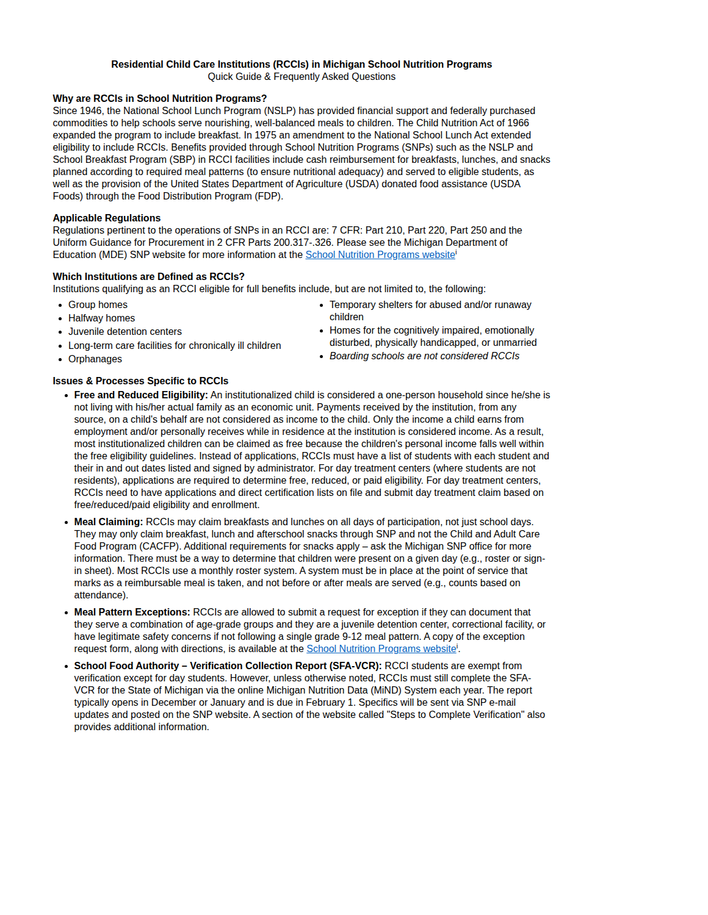Residential Child Care Institutions (RCCIs) in Michigan School Nutrition Programs
Quick Guide & Frequently Asked Questions
Why are RCCIs in School Nutrition Programs?
Since 1946, the National School Lunch Program (NSLP) has provided financial support and federally purchased commodities to help schools serve nourishing, well-balanced meals to children. The Child Nutrition Act of 1966 expanded the program to include breakfast. In 1975 an amendment to the National School Lunch Act extended eligibility to include RCCIs. Benefits provided through School Nutrition Programs (SNPs) such as the NSLP and School Breakfast Program (SBP) in RCCI facilities include cash reimbursement for breakfasts, lunches, and snacks planned according to required meal patterns (to ensure nutritional adequacy) and served to eligible students, as well as the provision of the United States Department of Agriculture (USDA) donated food assistance (USDA Foods) through the Food Distribution Program (FDP).
Applicable Regulations
Regulations pertinent to the operations of SNPs in an RCCI are: 7 CFR: Part 210, Part 220, Part 250 and the Uniform Guidance for Procurement in 2 CFR Parts 200.317-.326. Please see the Michigan Department of Education (MDE) SNP website for more information at the School Nutrition Programs websitei
Which Institutions are Defined as RCCIs?
Institutions qualifying as an RCCI eligible for full benefits include, but are not limited to, the following:
Group homes
Halfway homes
Juvenile detention centers
Long-term care facilities for chronically ill children
Orphanages
Temporary shelters for abused and/or runaway children
Homes for the cognitively impaired, emotionally disturbed, physically handicapped, or unmarried
Boarding schools are not considered RCCIs
Issues & Processes Specific to RCCIs
Free and Reduced Eligibility: An institutionalized child is considered a one-person household since he/she is not living with his/her actual family as an economic unit. Payments received by the institution, from any source, on a child's behalf are not considered as income to the child. Only the income a child earns from employment and/or personally receives while in residence at the institution is considered income. As a result, most institutionalized children can be claimed as free because the children's personal income falls well within the free eligibility guidelines. Instead of applications, RCCIs must have a list of students with each student and their in and out dates listed and signed by administrator. For day treatment centers (where students are not residents), applications are required to determine free, reduced, or paid eligibility. For day treatment centers, RCCIs need to have applications and direct certification lists on file and submit day treatment claim based on free/reduced/paid eligibility and enrollment.
Meal Claiming: RCCIs may claim breakfasts and lunches on all days of participation, not just school days. They may only claim breakfast, lunch and afterschool snacks through SNP and not the Child and Adult Care Food Program (CACFP). Additional requirements for snacks apply – ask the Michigan SNP office for more information. There must be a way to determine that children were present on a given day (e.g., roster or sign-in sheet). Most RCCIs use a monthly roster system. A system must be in place at the point of service that marks as a reimbursable meal is taken, and not before or after meals are served (e.g., counts based on attendance).
Meal Pattern Exceptions: RCCIs are allowed to submit a request for exception if they can document that they serve a combination of age-grade groups and they are a juvenile detention center, correctional facility, or have legitimate safety concerns if not following a single grade 9-12 meal pattern. A copy of the exception request form, along with directions, is available at the School Nutrition Programs websitei.
School Food Authority – Verification Collection Report (SFA-VCR): RCCI students are exempt from verification except for day students. However, unless otherwise noted, RCCIs must still complete the SFA-VCR for the State of Michigan via the online Michigan Nutrition Data (MiND) System each year. The report typically opens in December or January and is due in February 1. Specifics will be sent via SNP e-mail updates and posted on the SNP website. A section of the website called "Steps to Complete Verification" also provides additional information.